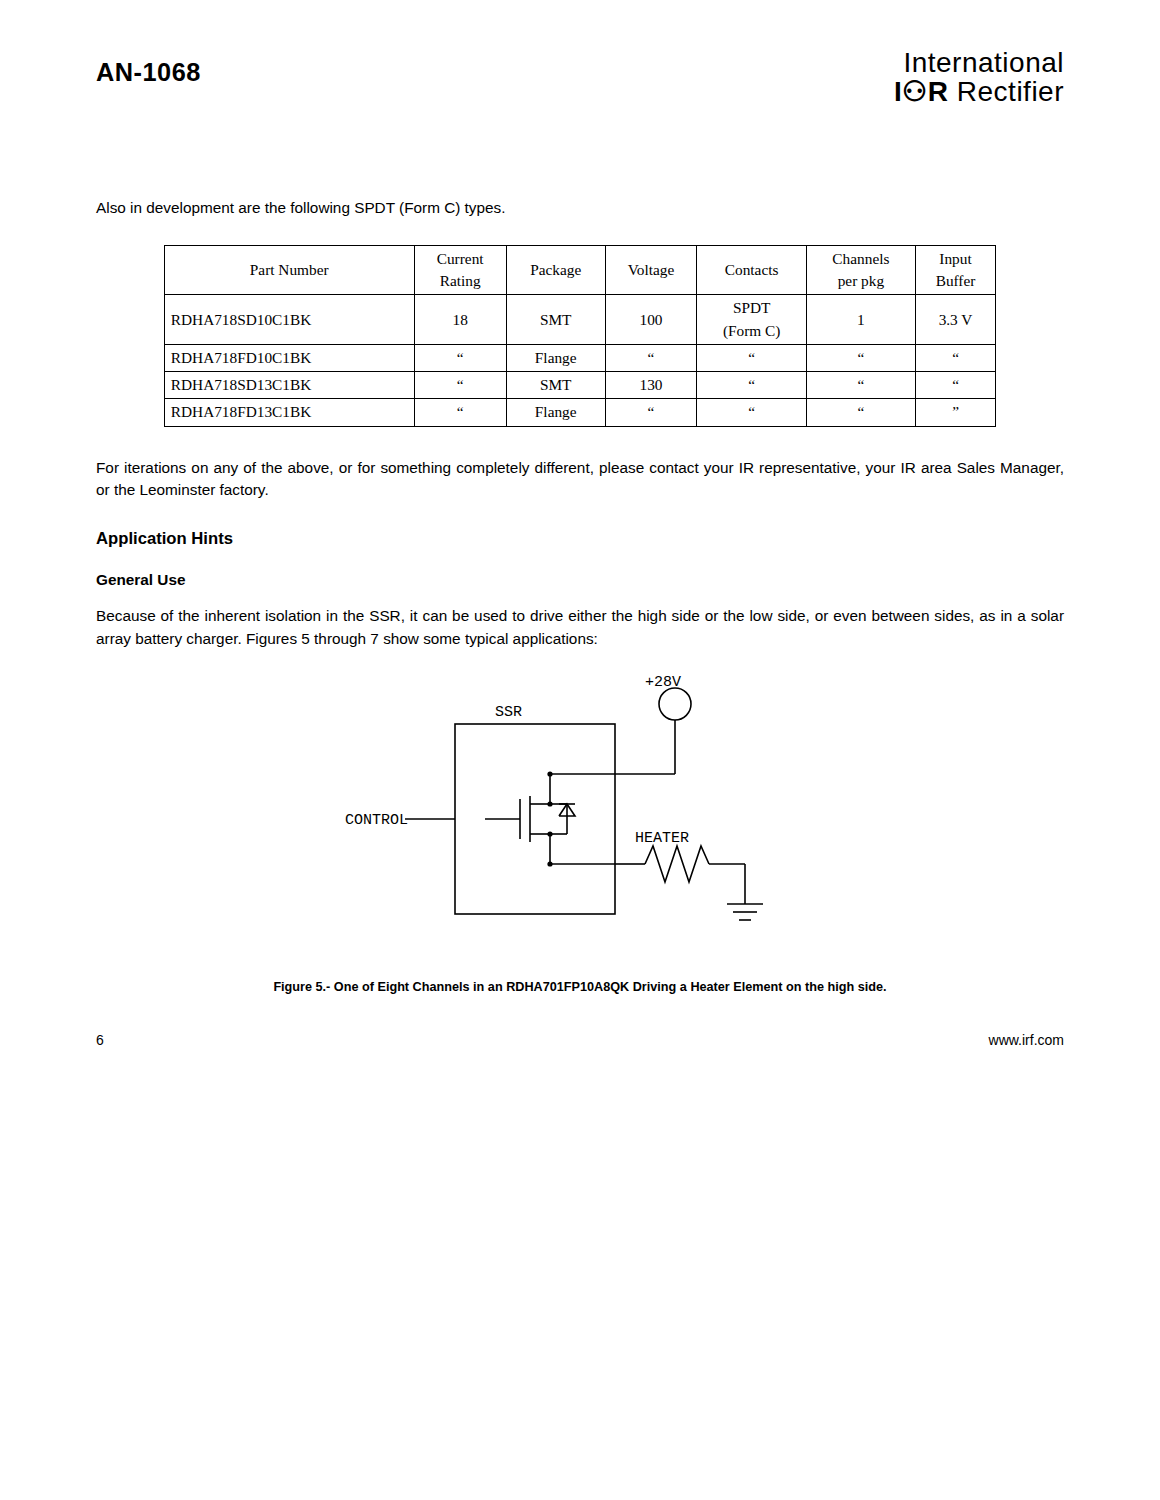AN-1068
International
I⚇R Rectifier
Also in development are the following SPDT (Form C) types.
| Part Number | Current Rating | Package | Voltage | Contacts | Channels per pkg | Input Buffer |
| --- | --- | --- | --- | --- | --- | --- |
| RDHA718SD10C1BK | 18 | SMT | 100 | SPDT (Form C) | 1 | 3.3 V |
| RDHA718FD10C1BK | “ | Flange | “ | “ | “ | “ |
| RDHA718SD13C1BK | “ | SMT | 130 | “ | “ | “ |
| RDHA718FD13C1BK | “ | Flange | “ | “ | “ | ” |
For iterations on any of the above, or for something completely different, please contact your IR representative, your IR area Sales Manager, or the Leominster factory.
Application Hints
General Use
Because of the inherent isolation in the SSR, it can be used to drive either the high side or the low side, or even between sides, as in a solar array battery charger. Figures 5 through 7 show some typical applications:
+28V SSR CONTROL HEATER
Figure 5.- One of Eight Channels in an RDHA701FP10A8QK Driving a Heater Element on the high side.
6
www.irf.com